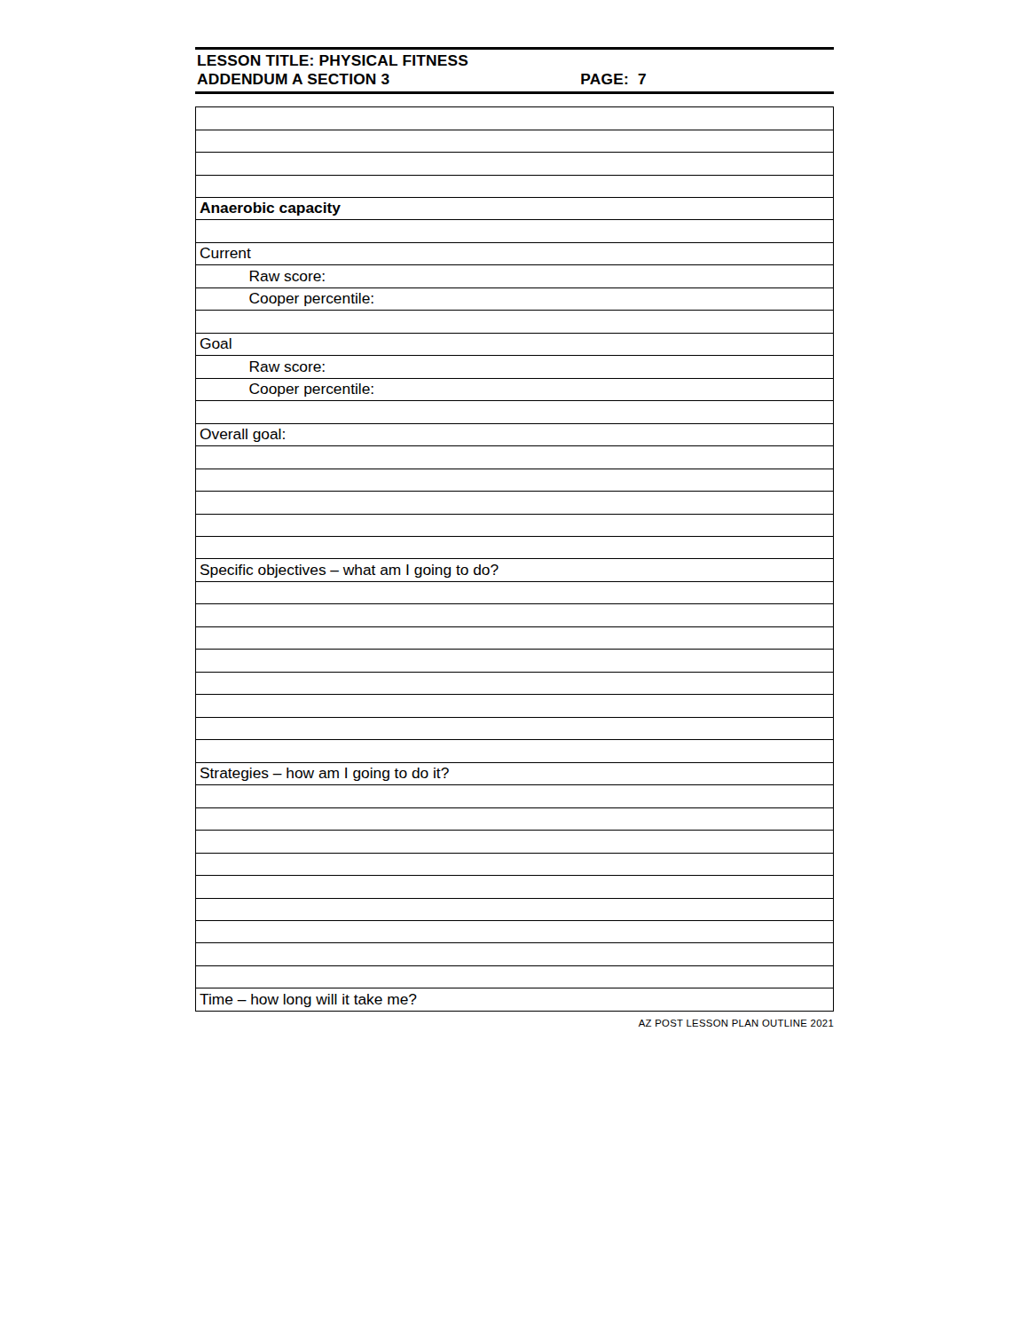Lesson Title: Physical Fitness
Addendum A Section 3 Page: 7
| Anaerobic capacity |
| Current |
| Raw score: |
| Cooper percentile: |
| Goal |
| Raw score: |
| Cooper percentile: |
| Overall goal: |
| Specific objectives – what am I going to do? |
| Strategies – how am I going to do it? |
| Time – how long will it take me? |
AZ POST LESSON PLAN OUTLINE 2021